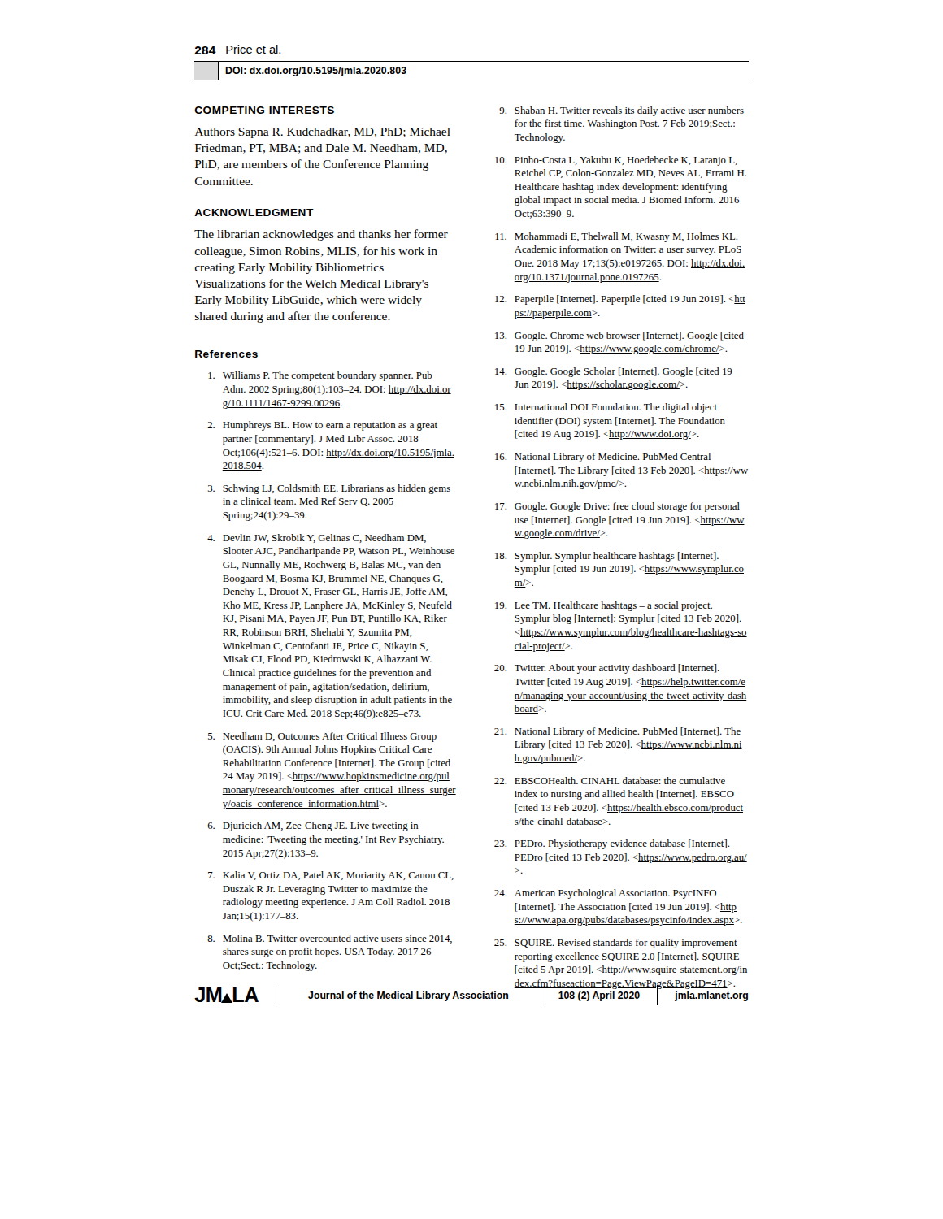284
Price et al.
DOI: dx.doi.org/10.5195/jmla.2020.803
Competing Interests
Authors Sapna R. Kudchadkar, MD, PhD; Michael Friedman, PT, MBA; and Dale M. Needham, MD, PhD, are members of the Conference Planning Committee.
Acknowledgment
The librarian acknowledges and thanks her former colleague, Simon Robins, MLIS, for his work in creating Early Mobility Bibliometrics Visualizations for the Welch Medical Library's Early Mobility LibGuide, which were widely shared during and after the conference.
References
Williams P. The competent boundary spanner. Pub Adm. 2002 Spring;80(1):103–24. DOI: http://dx.doi.org/10.1111/1467-9299.00296.
Humphreys BL. How to earn a reputation as a great partner [commentary]. J Med Libr Assoc. 2018 Oct;106(4):521–6. DOI: http://dx.doi.org/10.5195/jmla.2018.504.
Schwing LJ, Coldsmith EE. Librarians as hidden gems in a clinical team. Med Ref Serv Q. 2005 Spring;24(1):29–39.
Devlin JW, Skrobik Y, Gelinas C, Needham DM, Slooter AJC, Pandharipande PP, Watson PL, Weinhouse GL, Nunnally ME, Rochwerg B, Balas MC, van den Boogaard M, Bosma KJ, Brummel NE, Chanques G, Denehy L, Drouot X, Fraser GL, Harris JE, Joffe AM, Kho ME, Kress JP, Lanphere JA, McKinley S, Neufeld KJ, Pisani MA, Payen JF, Pun BT, Puntillo KA, Riker RR, Robinson BRH, Shehabi Y, Szumita PM, Winkelman C, Centofanti JE, Price C, Nikayin S, Misak CJ, Flood PD, Kiedrowski K, Alhazzani W. Clinical practice guidelines for the prevention and management of pain, agitation/sedation, delirium, immobility, and sleep disruption in adult patients in the ICU. Crit Care Med. 2018 Sep;46(9):e825–e73.
Needham D, Outcomes After Critical Illness Group (OACIS). 9th Annual Johns Hopkins Critical Care Rehabilitation Conference [Internet]. The Group [cited 24 May 2019]. <https://www.hopkinsmedicine.org/pulmonary/research/outcomes_after_critical_illness_surgery/oacis_conference_information.html>.
Djuricich AM, Zee-Cheng JE. Live tweeting in medicine: 'Tweeting the meeting.' Int Rev Psychiatry. 2015 Apr;27(2):133–9.
Kalia V, Ortiz DA, Patel AK, Moriarity AK, Canon CL, Duszak R Jr. Leveraging Twitter to maximize the radiology meeting experience. J Am Coll Radiol. 2018 Jan;15(1):177–83.
Molina B. Twitter overcounted active users since 2014, shares surge on profit hopes. USA Today. 2017 26 Oct;Sect.: Technology.
Shaban H. Twitter reveals its daily active user numbers for the first time. Washington Post. 7 Feb 2019;Sect.: Technology.
Pinho-Costa L, Yakubu K, Hoedebecke K, Laranjo L, Reichel CP, Colon-Gonzalez MD, Neves AL, Errami H. Healthcare hashtag index development: identifying global impact in social media. J Biomed Inform. 2016 Oct;63:390–9.
Mohammadi E, Thelwall M, Kwasny M, Holmes KL. Academic information on Twitter: a user survey. PLoS One. 2018 May 17;13(5):e0197265. DOI: http://dx.doi.org/10.1371/journal.pone.0197265.
Paperpile [Internet]. Paperpile [cited 19 Jun 2019]. <https://paperpile.com>.
Google. Chrome web browser [Internet]. Google [cited 19 Jun 2019]. <https://www.google.com/chrome/>.
Google. Google Scholar [Internet]. Google [cited 19 Jun 2019]. <https://scholar.google.com/>.
International DOI Foundation. The digital object identifier (DOI) system [Internet]. The Foundation [cited 19 Aug 2019]. <http://www.doi.org/>.
National Library of Medicine. PubMed Central [Internet]. The Library [cited 13 Feb 2020]. <https://www.ncbi.nlm.nih.gov/pmc/>.
Google. Google Drive: free cloud storage for personal use [Internet]. Google [cited 19 Jun 2019]. <https://www.google.com/drive/>.
Symplur. Symplur healthcare hashtags [Internet]. Symplur [cited 19 Jun 2019]. <https://www.symplur.com/>.
Lee TM. Healthcare hashtags – a social project. Symplur blog [Internet]: Symplur [cited 13 Feb 2020]. <https://www.symplur.com/blog/healthcare-hashtags-social-project/>.
Twitter. About your activity dashboard [Internet]. Twitter [cited 19 Aug 2019]. <https://help.twitter.com/en/managing-your-account/using-the-tweet-activity-dashboard>.
National Library of Medicine. PubMed [Internet]. The Library [cited 13 Feb 2020]. <https://www.ncbi.nlm.nih.gov/pubmed/>.
EBSCOHealth. CINAHL database: the cumulative index to nursing and allied health [Internet]. EBSCO [cited 13 Feb 2020]. <https://health.ebsco.com/products/the-cinahl-database>.
PEDro. Physiotherapy evidence database [Internet]. PEDro [cited 13 Feb 2020]. <https://www.pedro.org.au/>.
American Psychological Association. PsycINFO [Internet]. The Association [cited 19 Jun 2019]. <https://www.apa.org/pubs/databases/psycinfo/index.aspx>.
SQUIRE. Revised standards for quality improvement reporting excellence SQUIRE 2.0 [Internet]. SQUIRE [cited 5 Apr 2019]. <http://www.squire-statement.org/index.cfm?fuseaction=Page.ViewPage&PageID=471>.
JM LA
Journal of the Medical Library Association
108 (2) April 2020
jmla.mlanet.org